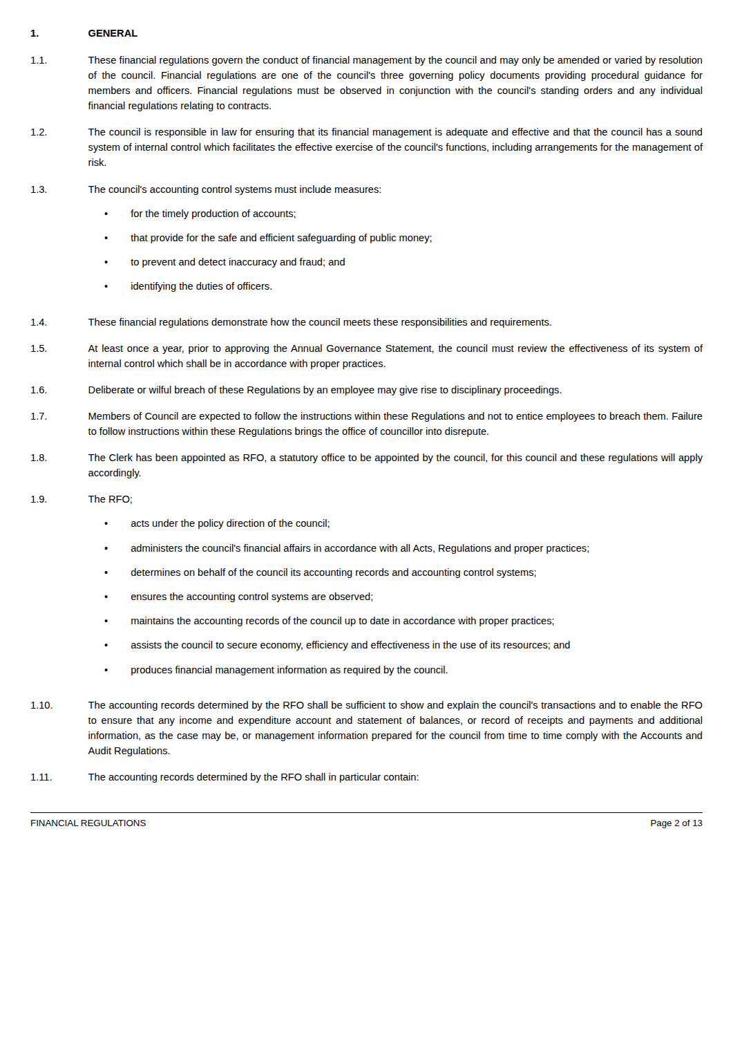1. GENERAL
1.1. These financial regulations govern the conduct of financial management by the council and may only be amended or varied by resolution of the council. Financial regulations are one of the council's three governing policy documents providing procedural guidance for members and officers. Financial regulations must be observed in conjunction with the council's standing orders and any individual financial regulations relating to contracts.
1.2. The council is responsible in law for ensuring that its financial management is adequate and effective and that the council has a sound system of internal control which facilitates the effective exercise of the council's functions, including arrangements for the management of risk.
1.3. The council's accounting control systems must include measures:
for the timely production of accounts;
that provide for the safe and efficient safeguarding of public money;
to prevent and detect inaccuracy and fraud; and
identifying the duties of officers.
1.4. These financial regulations demonstrate how the council meets these responsibilities and requirements.
1.5. At least once a year, prior to approving the Annual Governance Statement, the council must review the effectiveness of its system of internal control which shall be in accordance with proper practices.
1.6. Deliberate or wilful breach of these Regulations by an employee may give rise to disciplinary proceedings.
1.7. Members of Council are expected to follow the instructions within these Regulations and not to entice employees to breach them. Failure to follow instructions within these Regulations brings the office of councillor into disrepute.
1.8. The Clerk has been appointed as RFO, a statutory office to be appointed by the council, for this council and these regulations will apply accordingly.
1.9. The RFO;
acts under the policy direction of the council;
administers the council's financial affairs in accordance with all Acts, Regulations and proper practices;
determines on behalf of the council its accounting records and accounting control systems;
ensures the accounting control systems are observed;
maintains the accounting records of the council up to date in accordance with proper practices;
assists the council to secure economy, efficiency and effectiveness in the use of its resources; and
produces financial management information as required by the council.
1.10. The accounting records determined by the RFO shall be sufficient to show and explain the council's transactions and to enable the RFO to ensure that any income and expenditure account and statement of balances, or record of receipts and payments and additional information, as the case may be, or management information prepared for the council from time to time comply with the Accounts and Audit Regulations.
1.11. The accounting records determined by the RFO shall in particular contain:
FINANCIAL REGULATIONS Page 2 of 13